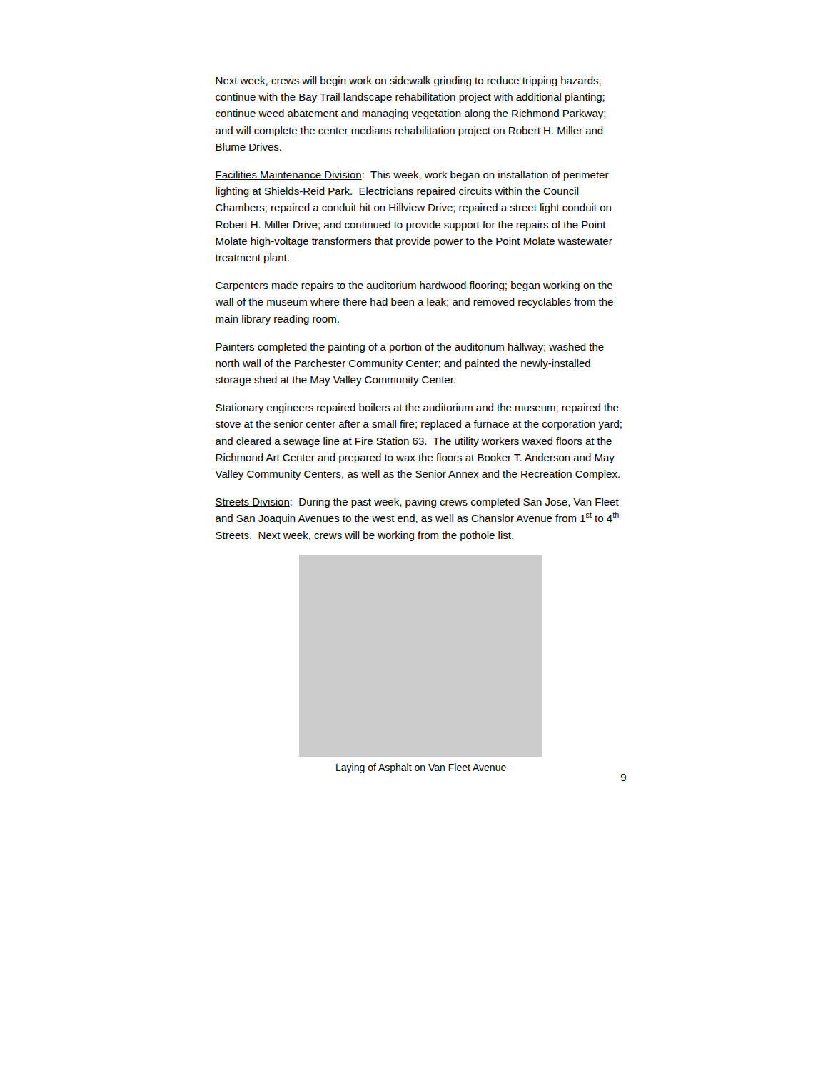Next week, crews will begin work on sidewalk grinding to reduce tripping hazards; continue with the Bay Trail landscape rehabilitation project with additional planting; continue weed abatement and managing vegetation along the Richmond Parkway; and will complete the center medians rehabilitation project on Robert H. Miller and Blume Drives.
Facilities Maintenance Division: This week, work began on installation of perimeter lighting at Shields-Reid Park. Electricians repaired circuits within the Council Chambers; repaired a conduit hit on Hillview Drive; repaired a street light conduit on Robert H. Miller Drive; and continued to provide support for the repairs of the Point Molate high-voltage transformers that provide power to the Point Molate wastewater treatment plant.
Carpenters made repairs to the auditorium hardwood flooring; began working on the wall of the museum where there had been a leak; and removed recyclables from the main library reading room.
Painters completed the painting of a portion of the auditorium hallway; washed the north wall of the Parchester Community Center; and painted the newly-installed storage shed at the May Valley Community Center.
Stationary engineers repaired boilers at the auditorium and the museum; repaired the stove at the senior center after a small fire; replaced a furnace at the corporation yard; and cleared a sewage line at Fire Station 63. The utility workers waxed floors at the Richmond Art Center and prepared to wax the floors at Booker T. Anderson and May Valley Community Centers, as well as the Senior Annex and the Recreation Complex.
Streets Division: During the past week, paving crews completed San Jose, Van Fleet and San Joaquin Avenues to the west end, as well as Chanslor Avenue from 1st to 4th Streets. Next week, crews will be working from the pothole list.
Laying of Asphalt on Van Fleet Avenue
9